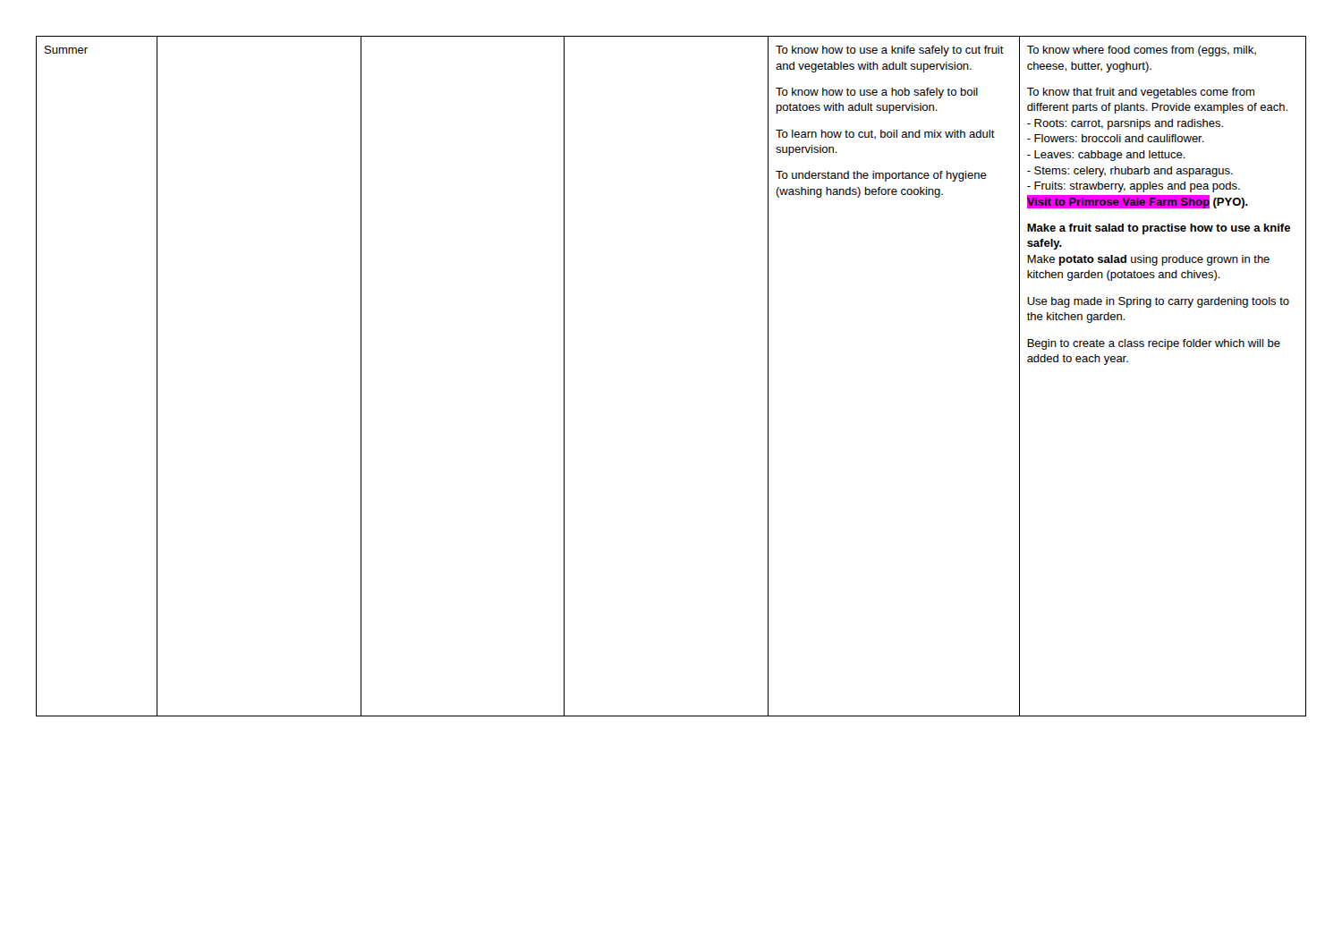| Summer | | | | To know how to use a knife safely to cut fruit and vegetables with adult supervision. To know how to use a hob safely to boil potatoes with adult supervision. To learn how to cut, boil and mix with adult supervision. To understand the importance of hygiene (washing hands) before cooking. | To know where food comes from (eggs, milk, cheese, butter, yoghurt). To know that fruit and vegetables come from different parts of plants. Provide examples of each. - Roots: carrot, parsnips and radishes. - Flowers: broccoli and cauliflower. - Leaves: cabbage and lettuce. - Stems: celery, rhubarb and asparagus. - Fruits: strawberry, apples and pea pods. Visit to Primrose Vale Farm Shop (PYO). Make a fruit salad to practise how to use a knife safely. Make potato salad using produce grown in the kitchen garden (potatoes and chives). Use bag made in Spring to carry gardening tools to the kitchen garden. Begin to create a class recipe folder which will be added to each year. |